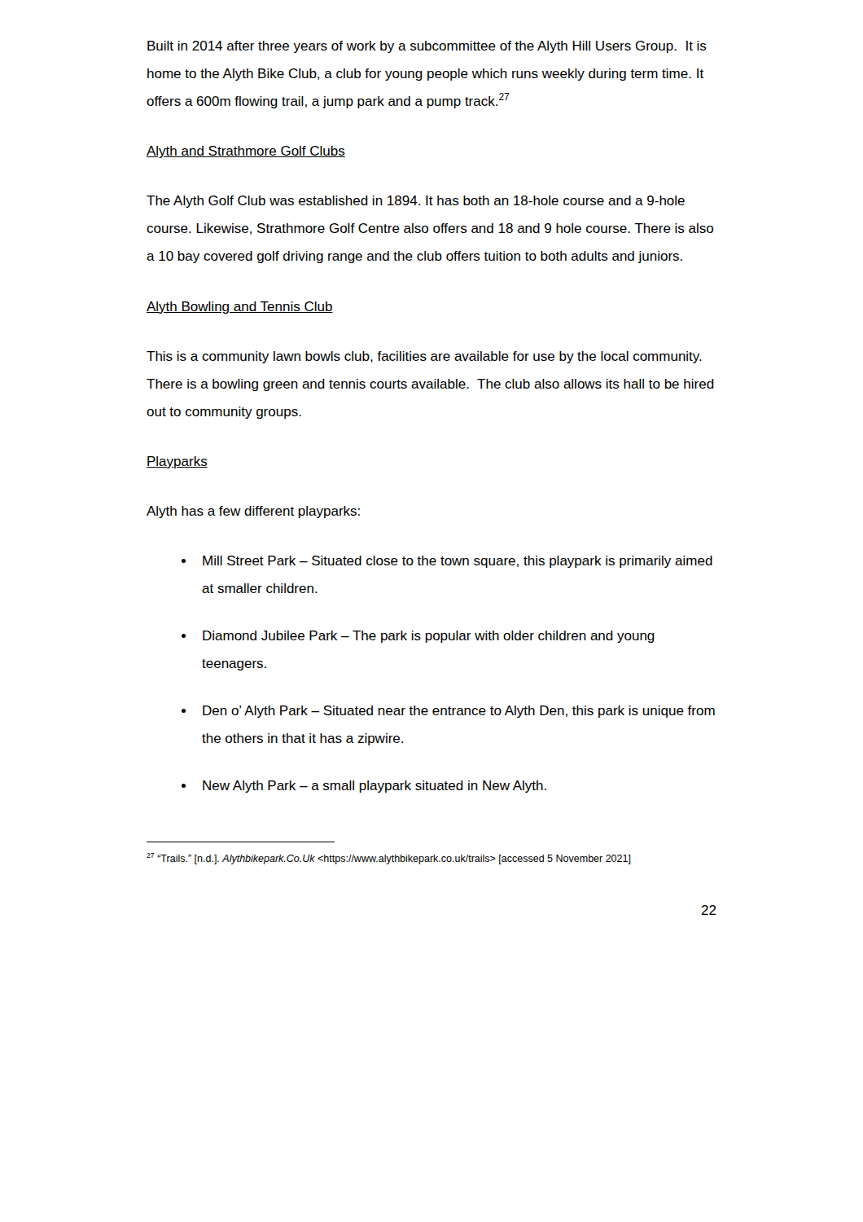Built in 2014 after three years of work by a subcommittee of the Alyth Hill Users Group. It is home to the Alyth Bike Club, a club for young people which runs weekly during term time. It offers a 600m flowing trail, a jump park and a pump track.27
Alyth and Strathmore Golf Clubs
The Alyth Golf Club was established in 1894. It has both an 18-hole course and a 9-hole course. Likewise, Strathmore Golf Centre also offers and 18 and 9 hole course. There is also a 10 bay covered golf driving range and the club offers tuition to both adults and juniors.
Alyth Bowling and Tennis Club
This is a community lawn bowls club, facilities are available for use by the local community. There is a bowling green and tennis courts available. The club also allows its hall to be hired out to community groups.
Playparks
Alyth has a few different playparks:
Mill Street Park – Situated close to the town square, this playpark is primarily aimed at smaller children.
Diamond Jubilee Park – The park is popular with older children and young teenagers.
Den o’ Alyth Park – Situated near the entrance to Alyth Den, this park is unique from the others in that it has a zipwire.
New Alyth Park – a small playpark situated in New Alyth.
27 “Trails.” [n.d.]. Alythbikepark.Co.Uk <https://www.alythbikepark.co.uk/trails> [accessed 5 November 2021]
22